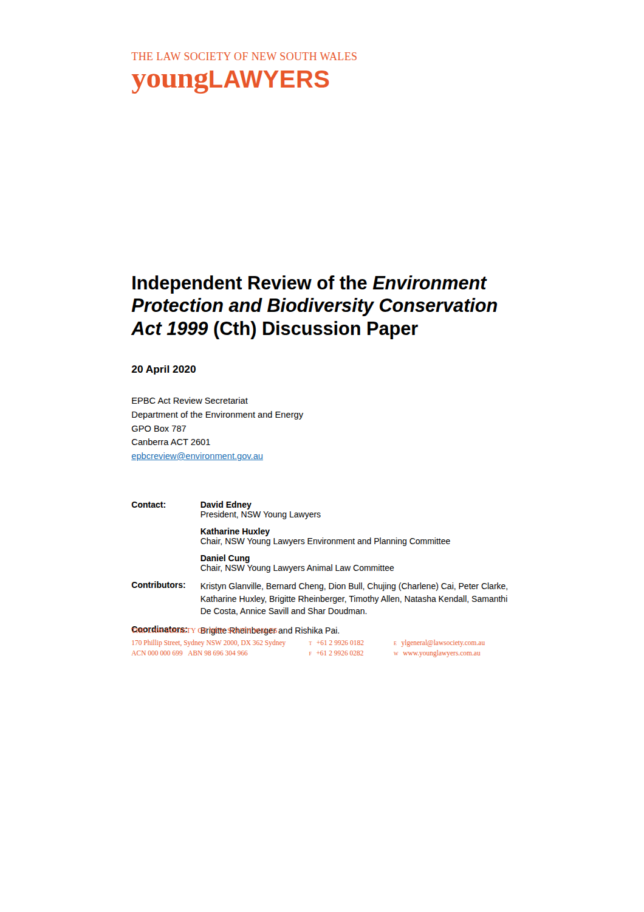The Law Society of New South Wales
young LAWYERS
Independent Review of the Environment Protection and Biodiversity Conservation Act 1999 (Cth) Discussion Paper
20 April 2020
EPBC Act Review Secretariat
Department of the Environment and Energy
GPO Box 787
Canberra ACT 2601
epbcreview@environment.gov.au
| Contact: | David Edney President, NSW Young Lawyers |
| | Katharine Huxley Chair, NSW Young Lawyers Environment and Planning Committee |
| | Daniel Cung Chair, NSW Young Lawyers Animal Law Committee |
| Contributors: | Kristyn Glanville, Bernard Cheng, Dion Bull, Chujing (Charlene) Cai, Peter Clarke, Katharine Huxley, Brigitte Rheinberger, Timothy Allen, Natasha Kendall, Samanthi De Costa, Annice Savill and Shar Doudman. |
| Coordinators: | Brigitte Rheinberger and Rishika Pai. |
The Law Society of New South Wales
| 170 Phillip Street, Sydney NSW 2000, DX 362 Sydney | t +61 2 9926 0182 | e ylgeneral@lawsociety.com.au |
| ACN 000 000 699 ABN 98 696 304 966 | f +61 2 9926 0282 | w www.younglawyers.com.au |